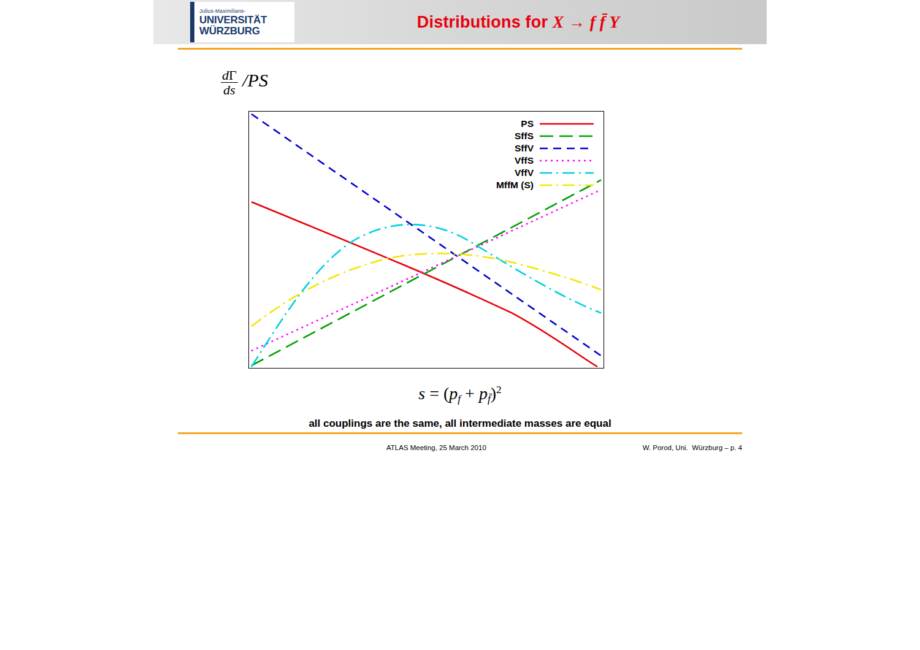Julius-Maximilians- UNIVERSITÄT WÜRZBURG
Distributions for X → f f̄ Y
d Γ ds /PS
| PS | |
| SffS | |
| SffV | |
| VffS | |
| VffV | |
| MffM (S) | |
s = (pf + pf̄)2
all couplings are the same, all intermediate masses are equal
ATLAS Meeting, 25 March 2010
W. Porod, Uni. Würzburg – p. 4